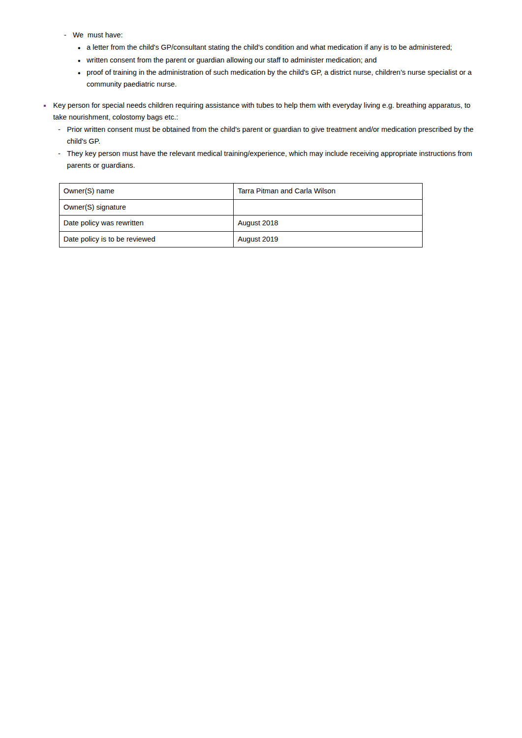We must have:
a letter from the child's GP/consultant stating the child's condition and what medication if any is to be administered;
written consent from the parent or guardian allowing our staff to administer medication; and
proof of training in the administration of such medication by the child's GP, a district nurse, children’s nurse specialist or a community paediatric nurse.
Key person for special needs children requiring assistance with tubes to help them with everyday living e.g. breathing apparatus, to take nourishment, colostomy bags etc.:
Prior written consent must be obtained from the child's parent or guardian to give treatment and/or medication prescribed by the child's GP.
They key person must have the relevant medical training/experience, which may include receiving appropriate instructions from parents or guardians.
| Owner(S) name | Tarra Pitman and Carla Wilson |
| Owner(S) signature | |
| Date policy was rewritten | August 2018 |
| Date policy is to be reviewed | August 2019 |